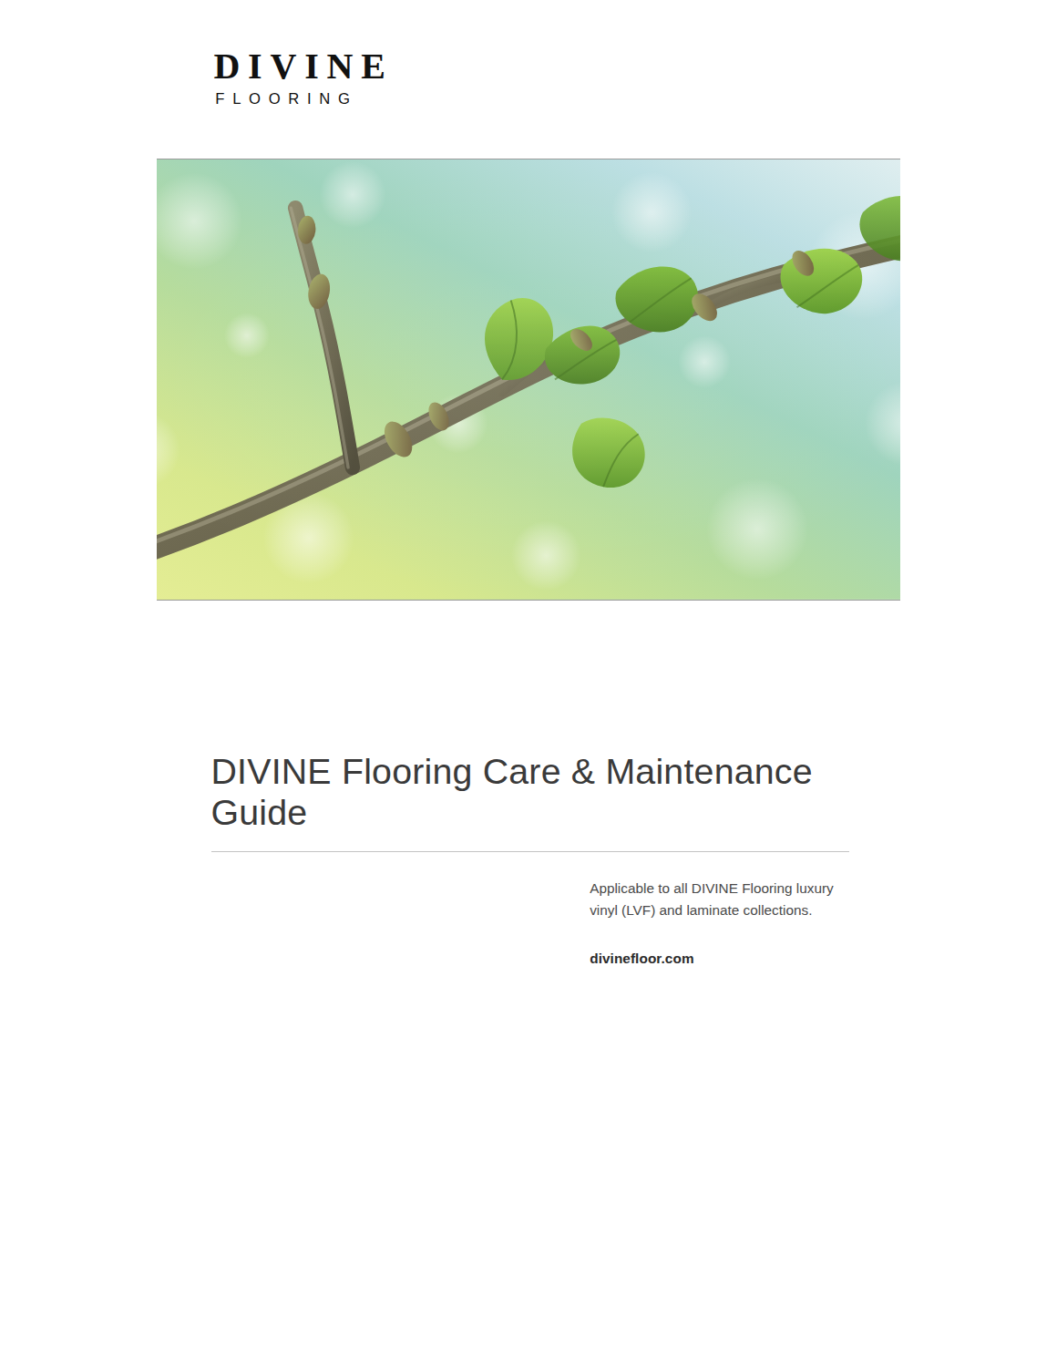DIVINE FLOORING
DIVINE Flooring Care & Maintenance Guide
Applicable to all DIVINE Flooring luxury vinyl (LVF) and laminate collections.
divinefloor.com